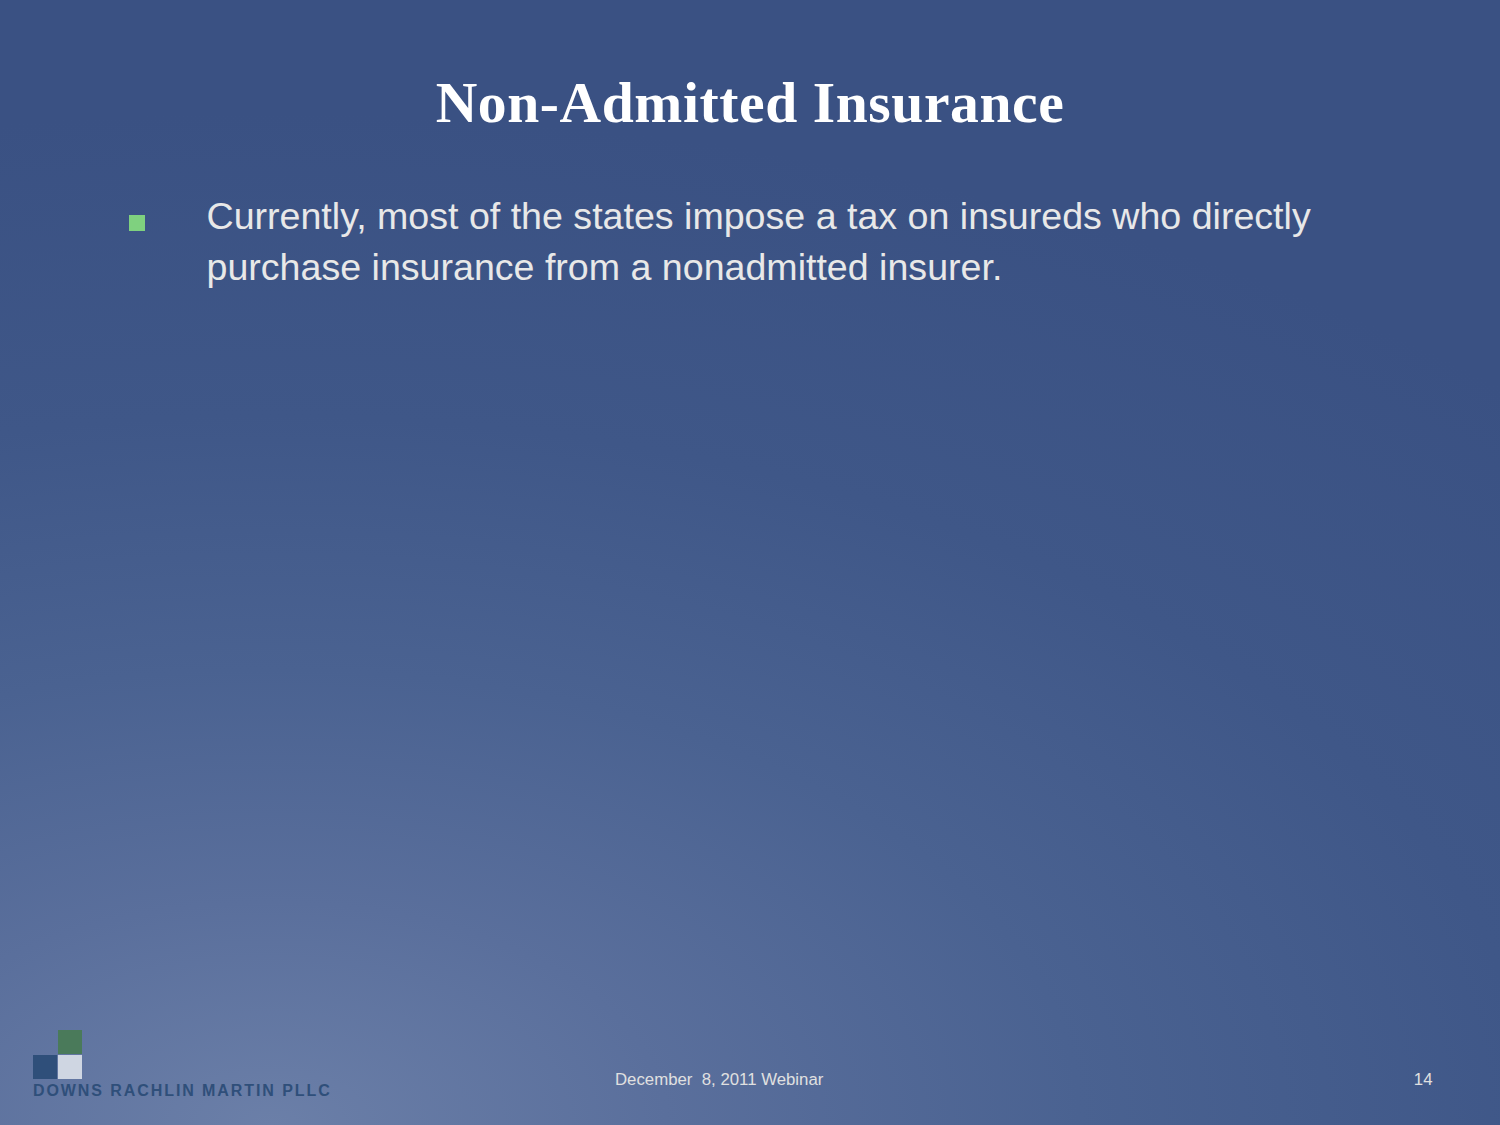Non-Admitted Insurance
Currently, most of the states impose a tax on insureds who directly purchase insurance from a nonadmitted insurer.
DOWNS RACHLIN MARTIN PLLC
December 8, 2011 Webinar
14